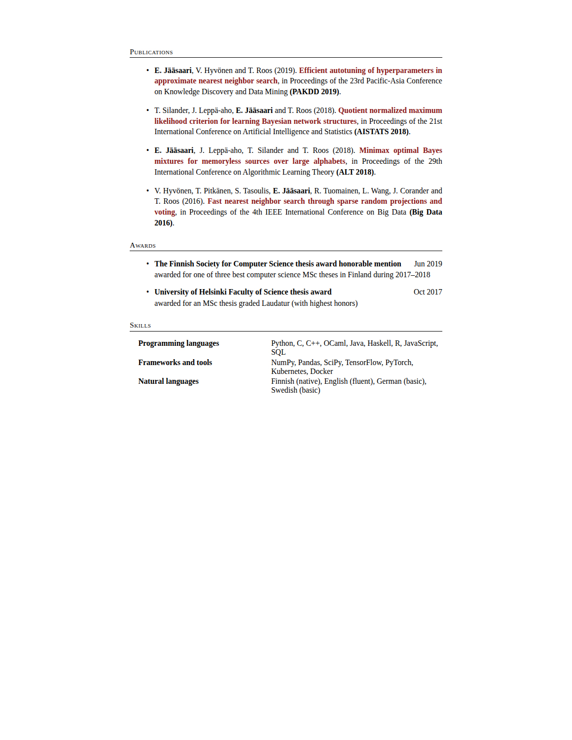Publications
E. Jääsaari, V. Hyvönen and T. Roos (2019). Efficient autotuning of hyperparameters in approximate nearest neighbor search, in Proceedings of the 23rd Pacific-Asia Conference on Knowledge Discovery and Data Mining (PAKDD 2019).
T. Silander, J. Leppä-aho, E. Jääsaari and T. Roos (2018). Quotient normalized maximum likelihood criterion for learning Bayesian network structures, in Proceedings of the 21st International Conference on Artificial Intelligence and Statistics (AISTATS 2018).
E. Jääsaari, J. Leppä-aho, T. Silander and T. Roos (2018). Minimax optimal Bayes mixtures for memoryless sources over large alphabets, in Proceedings of the 29th International Conference on Algorithmic Learning Theory (ALT 2018).
V. Hyvönen, T. Pitkänen, S. Tasoulis, E. Jääsaari, R. Tuomainen, L. Wang, J. Corander and T. Roos (2016). Fast nearest neighbor search through sparse random projections and voting, in Proceedings of the 4th IEEE International Conference on Big Data (Big Data 2016).
Awards
The Finnish Society for Computer Science thesis award honorable mention Jun 2019
awarded for one of three best computer science MSc theses in Finland during 2017–2018
University of Helsinki Faculty of Science thesis award Oct 2017
awarded for an MSc thesis graded Laudatur (with highest honors)
Skills
| Programming languages | Python, C, C++, OCaml, Java, Haskell, R, JavaScript, SQL |
| Frameworks and tools | NumPy, Pandas, SciPy, TensorFlow, PyTorch, Kubernetes, Docker |
| Natural languages | Finnish (native), English (fluent), German (basic), Swedish (basic) |